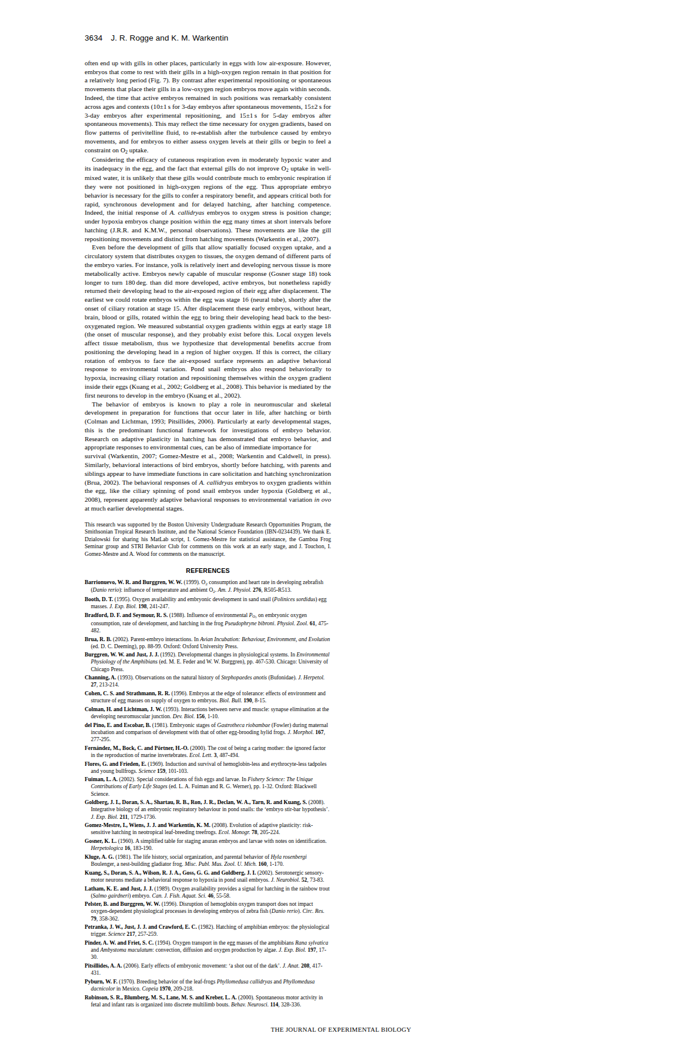3634 J. R. Rogge and K. M. Warkentin
often end up with gills in other places, particularly in eggs with low air-exposure. However, embryos that come to rest with their gills in a high-oxygen region remain in that position for a relatively long period (Fig. 7). By contrast after experimental repositioning or spontaneous movements that place their gills in a low-oxygen region embryos move again within seconds. Indeed, the time that active embryos remained in such positions was remarkably consistent across ages and contexts (10±1 s for 3-day embryos after spontaneous movements, 15±2 s for 3-day embryos after experimental repositioning, and 15±1 s for 5-day embryos after spontaneous movements). This may reflect the time necessary for oxygen gradients, based on flow patterns of perivitelline fluid, to re-establish after the turbulence caused by embryo movements, and for embryos to either assess oxygen levels at their gills or begin to feel a constraint on O2 uptake.
Considering the efficacy of cutaneous respiration even in moderately hypoxic water and its inadequacy in the egg, and the fact that external gills do not improve O2 uptake in well-mixed water, it is unlikely that these gills would contribute much to embryonic respiration if they were not positioned in high-oxygen regions of the egg. Thus appropriate embryo behavior is necessary for the gills to confer a respiratory benefit, and appears critical both for rapid, synchronous development and for delayed hatching, after hatching competence. Indeed, the initial response of A. callidryas embryos to oxygen stress is position change; under hypoxia embryos change position within the egg many times at short intervals before hatching (J.R.R. and K.M.W., personal observations). These movements are like the gill repositioning movements and distinct from hatching movements (Warkentin et al., 2007).
Even before the development of gills that allow spatially focused oxygen uptake, and a circulatory system that distributes oxygen to tissues, the oxygen demand of different parts of the embryo varies. For instance, yolk is relatively inert and developing nervous tissue is more metabolically active. Embryos newly capable of muscular response (Gosner stage 18) took longer to turn 180 deg. than did more developed, active embryos, but nonetheless rapidly returned their developing head to the air-exposed region of their egg after displacement. The earliest we could rotate embryos within the egg was stage 16 (neural tube), shortly after the onset of ciliary rotation at stage 15. After displacement these early embryos, without heart, brain, blood or gills, rotated within the egg to bring their developing head back to the best-oxygenated region. We measured substantial oxygen gradients within eggs at early stage 18 (the onset of muscular response), and they probably exist before this. Local oxygen levels affect tissue metabolism, thus we hypothesize that developmental benefits accrue from positioning the developing head in a region of higher oxygen. If this is correct, the ciliary rotation of embryos to face the air-exposed surface represents an adaptive behavioral response to environmental variation. Pond snail embryos also respond behaviorally to hypoxia, increasing ciliary rotation and repositioning themselves within the oxygen gradient inside their eggs (Kuang et al., 2002; Goldberg et al., 2008). This behavior is mediated by the first neurons to develop in the embryo (Kuang et al., 2002).
The behavior of embryos is known to play a role in neuromuscular and skeletal development in preparation for functions that occur later in life, after hatching or birth (Colman and Lichtman, 1993; Pitsillides, 2006). Particularly at early developmental stages, this is the predominant functional framework for investigations of embryo behavior. Research on adaptive plasticity in hatching has demonstrated that embryo behavior, and appropriate responses to environmental cues, can be also of immediate importance for
survival (Warkentin, 2007; Gomez-Mestre et al., 2008; Warkentin and Caldwell, in press). Similarly, behavioral interactions of bird embryos, shortly before hatching, with parents and siblings appear to have immediate functions in care solicitation and hatching synchronization (Brua, 2002). The behavioral responses of A. callidryas embryos to oxygen gradients within the egg, like the ciliary spinning of pond snail embryos under hypoxia (Goldberg et al., 2008), represent apparently adaptive behavioral responses to environmental variation in ovo at much earlier developmental stages.
This research was supported by the Boston University Undergraduate Research Opportunities Program, the Smithsonian Tropical Research Institute, and the National Science Foundation (IBN-0234439). We thank E. Dzialowski for sharing his MatLab script, I. Gomez-Mestre for statistical assistance, the Gamboa Frog Seminar group and STRI Behavior Club for comments on this work at an early stage, and J. Touchon, I. Gomez-Mestre and A. Wood for comments on the manuscript.
REFERENCES
Barrionuevo, W. R. and Burggren, W. W. (1999). O2 consumption and heart rate in developing zebrafish (Danio rerio): influence of temperature and ambient O2. Am. J. Physiol. 276, R505-R513.
Booth, D. T. (1995). Oxygen availability and embryonic development in sand snail (Polinices sordidus) egg masses. J. Exp. Biol. 198, 241-247.
Bradford, D. F. and Seymour, R. S. (1988). Influence of environmental PO2 on embryonic oxygen consumption, rate of development, and hatching in the frog Pseudophryne bibroni. Physiol. Zool. 61, 475-482.
Brua, R. B. (2002). Parent-embryo interactions. In Avian Incubation: Behaviour, Environment, and Evolution (ed. D. C. Deeming), pp. 88-99. Oxford: Oxford University Press.
Burggren, W. W. and Just, J. J. (1992). Developmental changes in physiological systems. In Environmental Physiology of the Amphibians (ed. M. E. Feder and W. W. Burggren), pp. 467-530. Chicago: University of Chicago Press.
Channing, A. (1993). Observations on the natural history of Stephopaedes anotis (Bufonidae). J. Herpetol. 27, 213-214.
Cohen, C. S. and Strathmann, R. R. (1996). Embryos at the edge of tolerance: effects of environment and structure of egg masses on supply of oxygen to embryos. Biol. Bull. 190, 8-15.
Colman, H. and Lichtman, J. W. (1993). Interactions between nerve and muscle: synapse elimination at the developing neuromuscular junction. Dev. Biol. 156, 1-10.
del Pino, E. and Escobar, B. (1981). Embryonic stages of Gastrotheca riobambae (Fowler) during maternal incubation and comparison of development with that of other egg-brooding hylid frogs. J. Morphol. 167, 277-295.
Fernández, M., Bock, C. and Pörtner, H.-O. (2000). The cost of being a caring mother: the ignored factor in the reproduction of marine invertebrates. Ecol. Lett. 3, 487-494.
Flores, G. and Frieden, E. (1969). Induction and survival of hemoglobin-less and erythrocyte-less tadpoles and young bullfrogs. Science 159, 101-103.
Fuiman, L. A. (2002). Special considerations of fish eggs and larvae. In Fishery Science: The Unique Contributions of Early Life Stages (ed. L. A. Fuiman and R. G. Werner), pp. 1-32. Oxford: Blackwell Science.
Goldberg, J. I., Doran, S. A., Shartau, R. B., Ron, J. R., Declan, W. A., Tarn, R. and Kuang, S. (2008). Integrative biology of an embryonic respiratory behaviour in pond snails: the ‘embryo stir-bar hypothesis’. J. Exp. Biol. 211, 1729-1736.
Gomez-Mestre, I., Wiens, J. J. and Warkentin, K. M. (2008). Evolution of adaptive plasticity: risk-sensitive hatching in neotropical leaf-breeding treefrogs. Ecol. Monogr. 78, 205-224.
Gosner, K. L. (1960). A simplified table for staging anuran embryos and larvae with notes on identification. Herpetologica 16, 183-190.
Kluge, A. G. (1981). The life history, social organization, and parental behavior of Hyla rosenbergi Boulenger, a nest-building gladiator frog. Misc. Publ. Mus. Zool. U. Mich. 160, 1-170.
Kuang, S., Doran, S. A., Wilson, R. J. A., Goss, G. G. and Goldberg, J. I. (2002). Serotonergic sensory-motor neurons mediate a behavioral response to hypoxia in pond snail embryos. J. Neurobiol. 52, 73-83.
Latham, K. E. and Just, J. J. (1989). Oxygen availability provides a signal for hatching in the rainbow trout (Salmo gairdneri) embryo. Can. J. Fish. Aquat. Sci. 46, 55-58.
Pelster, B. and Burggren, W. W. (1996). Disruption of hemoglobin oxygen transport does not impact oxygen-dependent physiological processes in developing embryos of zebra fish (Danio rerio). Circ. Res. 79, 358-362.
Petranka, J. W., Just, J. J. and Crawford, E. C. (1982). Hatching of amphibian embryos: the physiological trigger. Science 217, 257-259.
Pinder, A. W. and Friet, S. C. (1994). Oxygen transport in the egg masses of the amphibians Rana sylvatica and Ambystoma maculatum: convection, diffusion and oxygen production by algae. J. Exp. Biol. 197, 17-30.
Pitsillides, A. A. (2006). Early effects of embryonic movement: ‘a shot out of the dark’. J. Anat. 208, 417-431.
Pyburn, W. F. (1970). Breeding behavior of the leaf-frogs Phyllomedusa callidryas and Phyllomedusa dacnicolor in Mexico. Copeia 1970, 209-218.
Robinson, S. R., Blumberg, M. S., Lane, M. S. and Kreber, L. A. (2000). Spontaneous motor activity in fetal and infant rats is organized into discrete multilimb bouts. Behav. Neurosci. 114, 328-336.
THE JOURNAL OF EXPERIMENTAL BIOLOGY